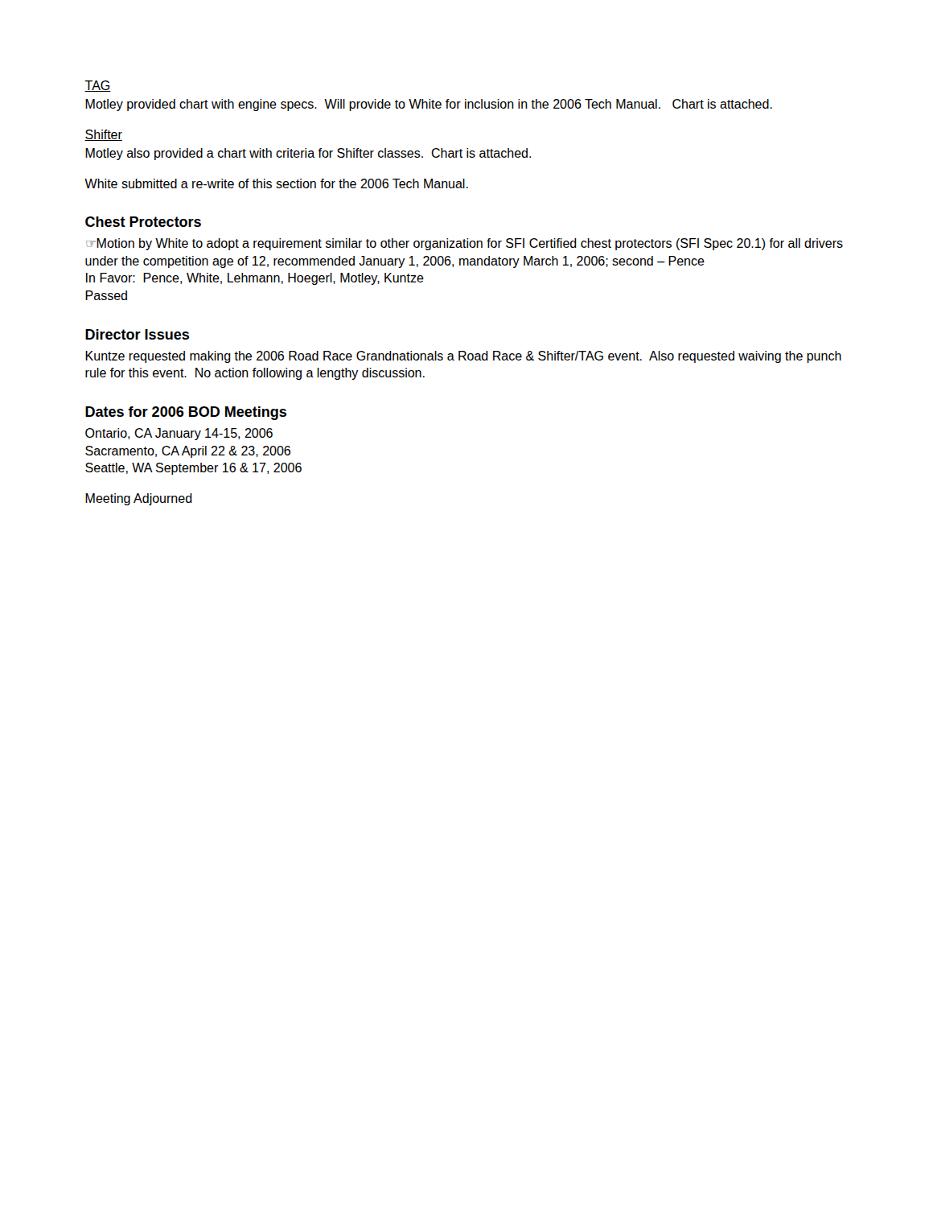TAG
Motley provided chart with engine specs. Will provide to White for inclusion in the 2006 Tech Manual. Chart is attached.
Shifter
Motley also provided a chart with criteria for Shifter classes. Chart is attached.
White submitted a re-write of this section for the 2006 Tech Manual.
Chest Protectors
☞Motion by White to adopt a requirement similar to other organization for SFI Certified chest protectors (SFI Spec 20.1) for all drivers under the competition age of 12, recommended January 1, 2006, mandatory March 1, 2006; second – Pence
In Favor: Pence, White, Lehmann, Hoegerl, Motley, Kuntze
Passed
Director Issues
Kuntze requested making the 2006 Road Race Grandnationals a Road Race & Shifter/TAG event. Also requested waiving the punch rule for this event. No action following a lengthy discussion.
Dates for 2006 BOD Meetings
Ontario, CA January 14-15, 2006
Sacramento, CA April 22 & 23, 2006
Seattle, WA September 16 & 17, 2006
Meeting Adjourned